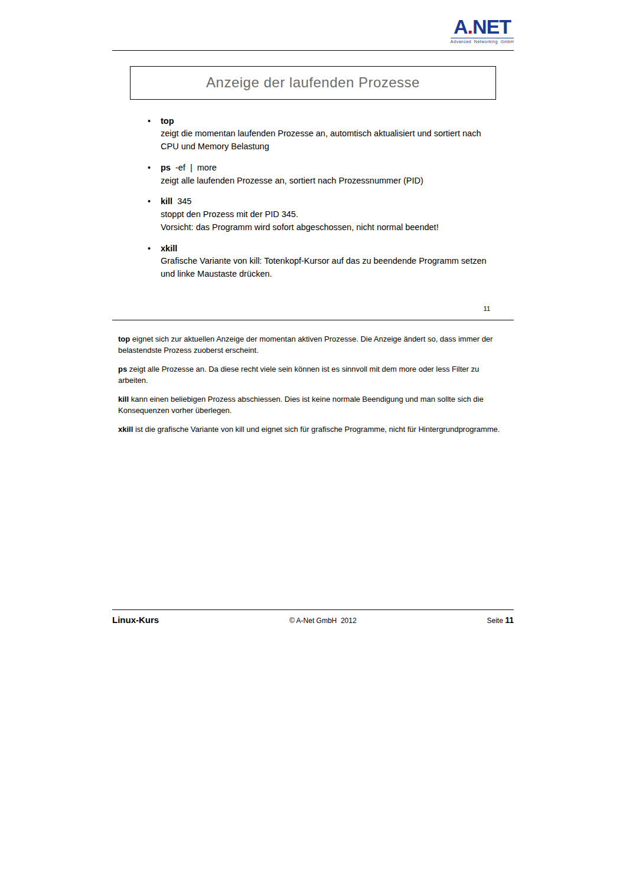A. NET
Advanced Networking GmbH
Anzeige der laufenden Prozesse
top
zeigt die momentan laufenden Prozesse an, automtisch aktualisiert und sortiert nach CPU und Memory Belastung
ps -ef | more
zeigt alle laufenden Prozesse an, sortiert nach Prozessnummer (PID)
kill 345
stoppt den Prozess mit der PID 345.
Vorsicht: das Programm wird sofort abgeschossen, nicht normal beendet!
xkill
Grafische Variante von kill: Totenkopf-Kursor auf das zu beendende Programm setzen und linke Maustaste drücken.
11
top eignet sich zur aktuellen Anzeige der momentan aktiven Prozesse. Die Anzeige ändert so, dass immer der belastendste Prozess zuoberst erscheint.
ps zeigt alle Prozesse an. Da diese recht viele sein können ist es sinnvoll mit dem more oder less Filter zu arbeiten.
kill kann einen beliebigen Prozess abschiessen. Dies ist keine normale Beendigung und man sollte sich die Konsequenzen vorher überlegen.
xkill ist die grafische Variante von kill und eignet sich für grafische Programme, nicht für Hintergrundprogramme.
Linux-Kurs
© A-Net GmbH 2012
Seite 11